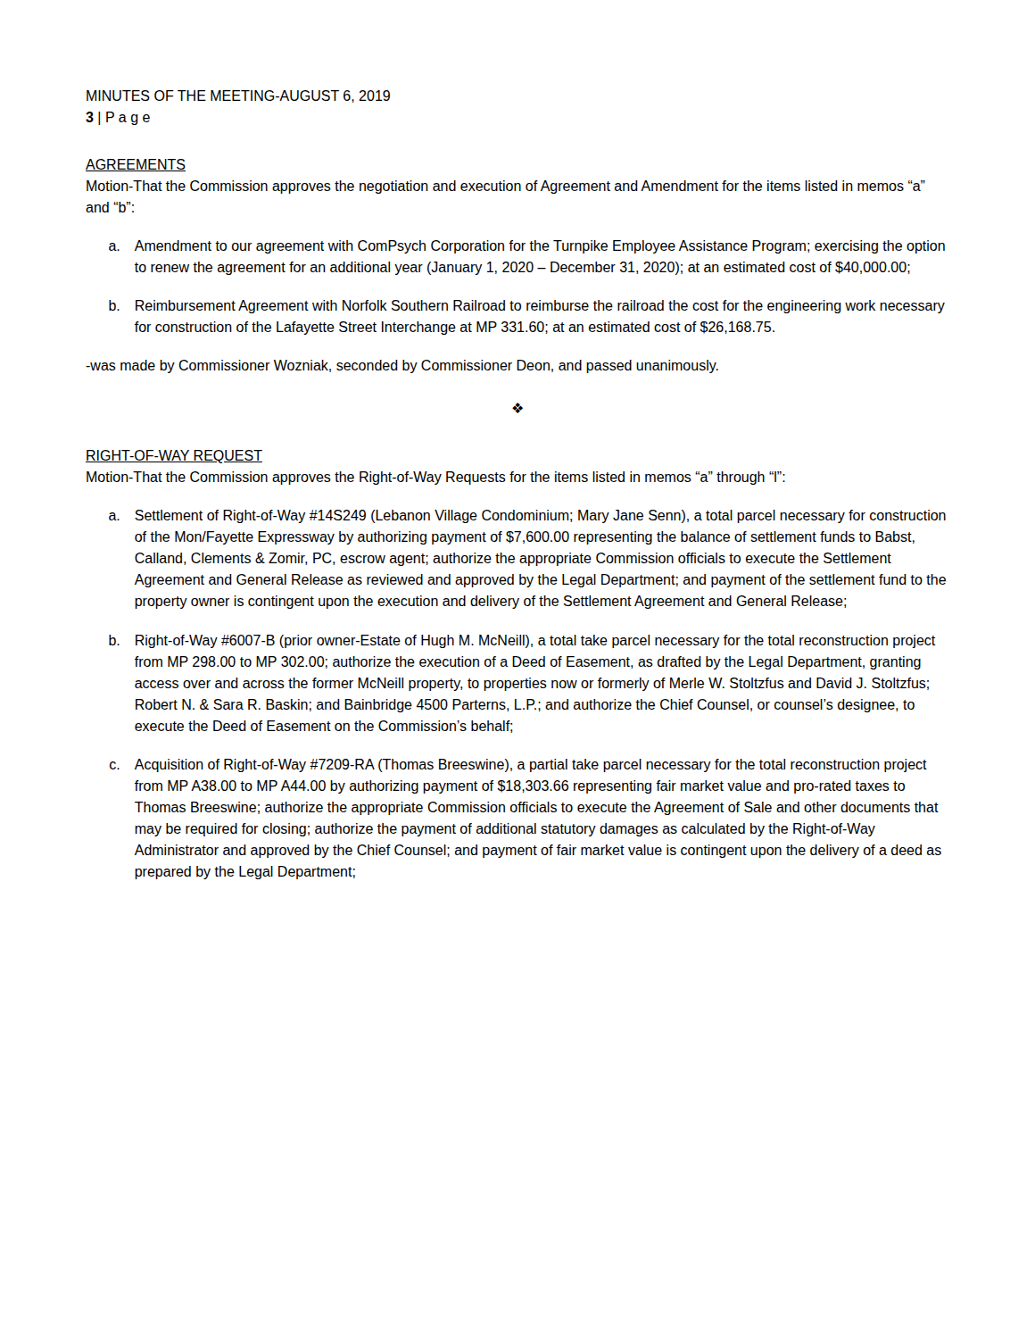MINUTES OF THE MEETING-AUGUST 6, 2019
3 | P a g e
AGREEMENTS
Motion-That the Commission approves the negotiation and execution of Agreement and Amendment for the items listed in memos “a” and “b”:
Amendment to our agreement with ComPsych Corporation for the Turnpike Employee Assistance Program; exercising the option to renew the agreement for an additional year (January 1, 2020 – December 31, 2020); at an estimated cost of $40,000.00;
Reimbursement Agreement with Norfolk Southern Railroad to reimburse the railroad the cost for the engineering work necessary for construction of the Lafayette Street Interchange at MP 331.60; at an estimated cost of $26,168.75.
-was made by Commissioner Wozniak, seconded by Commissioner Deon, and passed unanimously.
❖
RIGHT-OF-WAY REQUEST
Motion-That the Commission approves the Right-of-Way Requests for the items listed in memos “a” through “l”:
Settlement of Right-of-Way #14S249 (Lebanon Village Condominium; Mary Jane Senn), a total parcel necessary for construction of the Mon/Fayette Expressway by authorizing payment of $7,600.00 representing the balance of settlement funds to Babst, Calland, Clements & Zomir, PC, escrow agent; authorize the appropriate Commission officials to execute the Settlement Agreement and General Release as reviewed and approved by the Legal Department; and payment of the settlement fund to the property owner is contingent upon the execution and delivery of the Settlement Agreement and General Release;
Right-of-Way #6007-B (prior owner-Estate of Hugh M. McNeill), a total take parcel necessary for the total reconstruction project from MP 298.00 to MP 302.00; authorize the execution of a Deed of Easement, as drafted by the Legal Department, granting access over and across the former McNeill property, to properties now or formerly of Merle W. Stoltzfus and David J. Stoltzfus; Robert N. & Sara R. Baskin; and Bainbridge 4500 Parterns, L.P.; and authorize the Chief Counsel, or counsel’s designee, to execute the Deed of Easement on the Commission’s behalf;
Acquisition of Right-of-Way #7209-RA (Thomas Breeswine), a partial take parcel necessary for the total reconstruction project from MP A38.00 to MP A44.00 by authorizing payment of $18,303.66 representing fair market value and pro-rated taxes to Thomas Breeswine; authorize the appropriate Commission officials to execute the Agreement of Sale and other documents that may be required for closing; authorize the payment of additional statutory damages as calculated by the Right-of-Way Administrator and approved by the Chief Counsel; and payment of fair market value is contingent upon the delivery of a deed as prepared by the Legal Department;